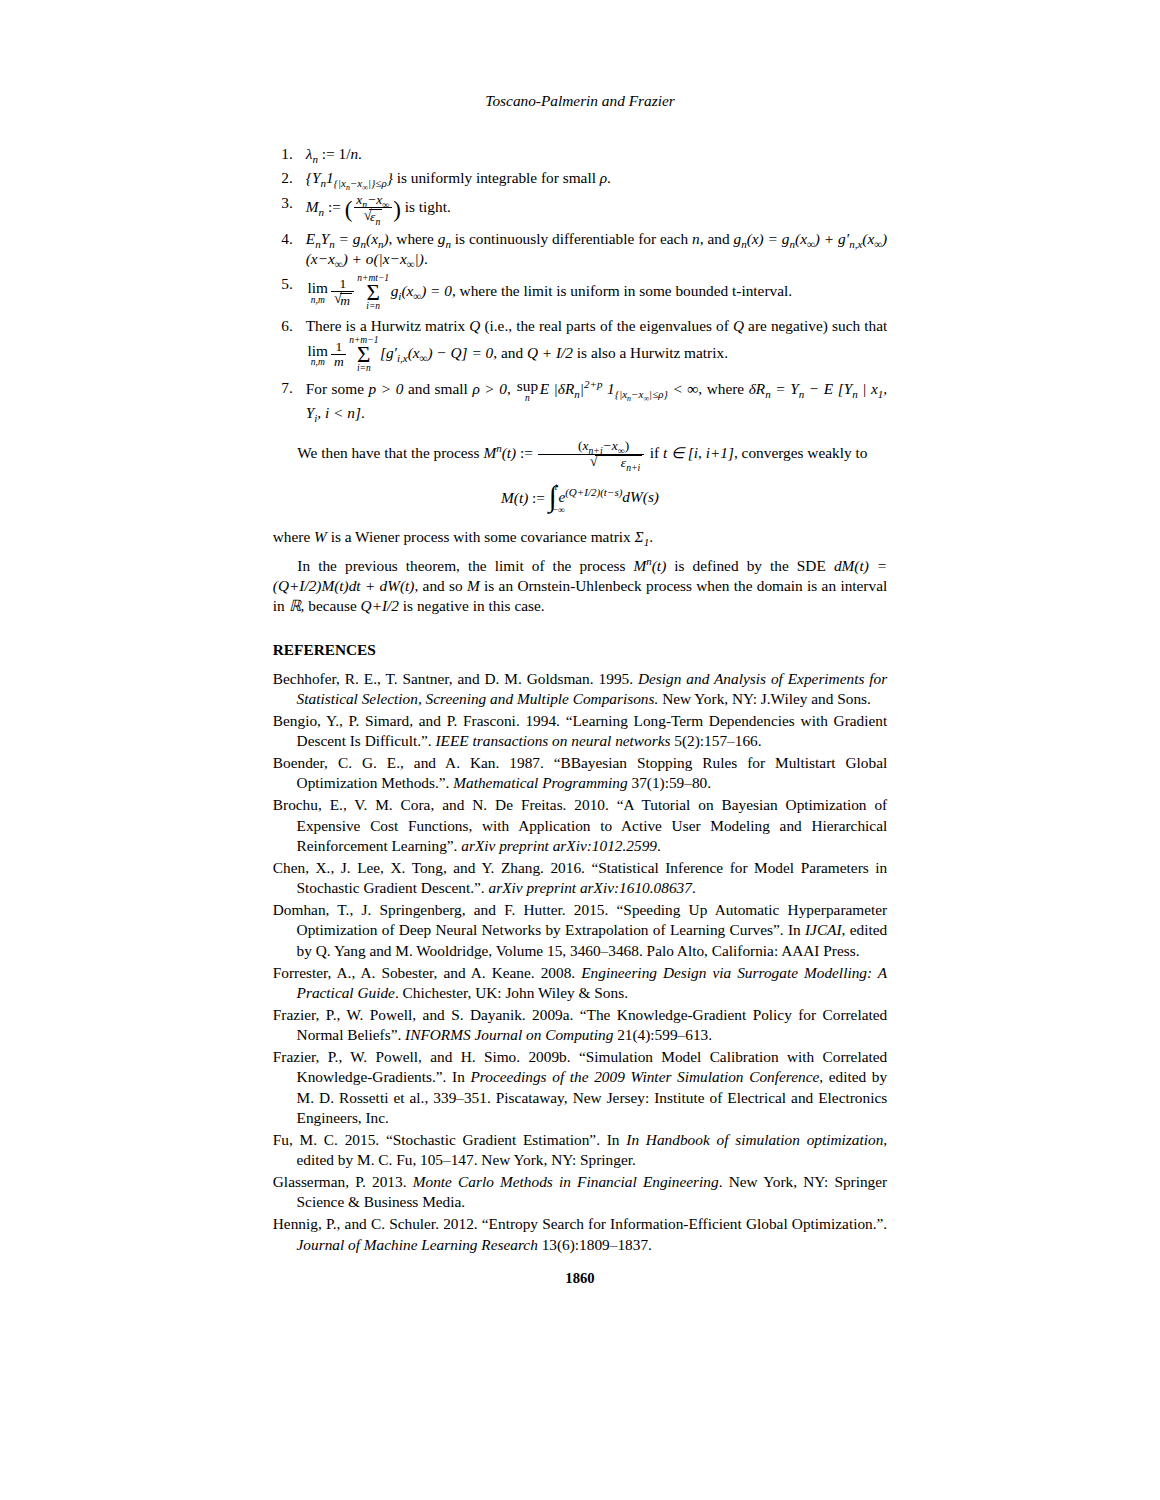Toscano-Palmerin and Frazier
λn := 1/n.
{Yn1{|xn−x∞|}≤ρ} is uniformly integrable for small ρ.
Mn := (xn−x∞εn) is tight.
EnYn = gn(xn), where gn is continuously differentiable for each n, and gn(x) = gn(x∞) + g′n,x(x∞)(x−x∞) + o(|x−x∞|).
lim n,m 1 m n+mt−1 Σi=n gi(x∞) = 0, where the limit is uniform in some bounded t-interval.
There is a Hurwitz matrix Q (i.e., the real parts of the eigenvalues of Q are negative) such that lim n,m 1 m n+m−1 Σi=n[g′i,x(x∞) − Q] = 0, and Q + I/2 is also a Hurwitz matrix.
For some p > 0 and small ρ > 0, sup n E |δRn|2+p 1{|xn−x∞|≤ρ} < ∞, where δRn = Yn − E [Yn | x1, Yi, i < n].
We then have that the process Mn(t) := (xn+i−x∞) εn+i if t ∈ [i, i+1], converges weakly to
M(t) := ∫t−∞e(Q+I/2)(t−s)dW(s)
where W is a Wiener process with some covariance matrix Σ1.
In the previous theorem, the limit of the process Mn(t) is defined by the SDE dM(t) = (Q+I/2)M(t)dt + dW(t), and so M is an Ornstein-Uhlenbeck process when the domain is an interval in ℝ, because Q+I/2 is negative in this case.
REFERENCES
Bechhofer, R. E., T. Santner, and D. M. Goldsman. 1995. Design and Analysis of Experiments for Statistical Selection, Screening and Multiple Comparisons. New York, NY: J.Wiley and Sons.
Bengio, Y., P. Simard, and P. Frasconi. 1994. “Learning Long-Term Dependencies with Gradient Descent Is Difficult.”. IEEE transactions on neural networks 5(2):157–166.
Boender, C. G. E., and A. Kan. 1987. “BBayesian Stopping Rules for Multistart Global Optimization Methods.”. Mathematical Programming 37(1):59–80.
Brochu, E., V. M. Cora, and N. De Freitas. 2010. “A Tutorial on Bayesian Optimization of Expensive Cost Functions, with Application to Active User Modeling and Hierarchical Reinforcement Learning”. arXiv preprint arXiv:1012.2599.
Chen, X., J. Lee, X. Tong, and Y. Zhang. 2016. “Statistical Inference for Model Parameters in Stochastic Gradient Descent.”. arXiv preprint arXiv:1610.08637.
Domhan, T., J. Springenberg, and F. Hutter. 2015. “Speeding Up Automatic Hyperparameter Optimization of Deep Neural Networks by Extrapolation of Learning Curves”. In IJCAI, edited by Q. Yang and M. Wooldridge, Volume 15, 3460–3468. Palo Alto, California: AAAI Press.
Forrester, A., A. Sobester, and A. Keane. 2008. Engineering Design via Surrogate Modelling: A Practical Guide. Chichester, UK: John Wiley & Sons.
Frazier, P., W. Powell, and S. Dayanik. 2009a. “The Knowledge-Gradient Policy for Correlated Normal Beliefs”. INFORMS Journal on Computing 21(4):599–613.
Frazier, P., W. Powell, and H. Simo. 2009b. “Simulation Model Calibration with Correlated Knowledge-Gradients.”. In Proceedings of the 2009 Winter Simulation Conference, edited by M. D. Rossetti et al., 339–351. Piscataway, New Jersey: Institute of Electrical and Electronics Engineers, Inc.
Fu, M. C. 2015. “Stochastic Gradient Estimation”. In In Handbook of simulation optimization, edited by M. C. Fu, 105–147. New York, NY: Springer.
Glasserman, P. 2013. Monte Carlo Methods in Financial Engineering. New York, NY: Springer Science & Business Media.
Hennig, P., and C. Schuler. 2012. “Entropy Search for Information-Efficient Global Optimization.”. Journal of Machine Learning Research 13(6):1809–1837.
1860